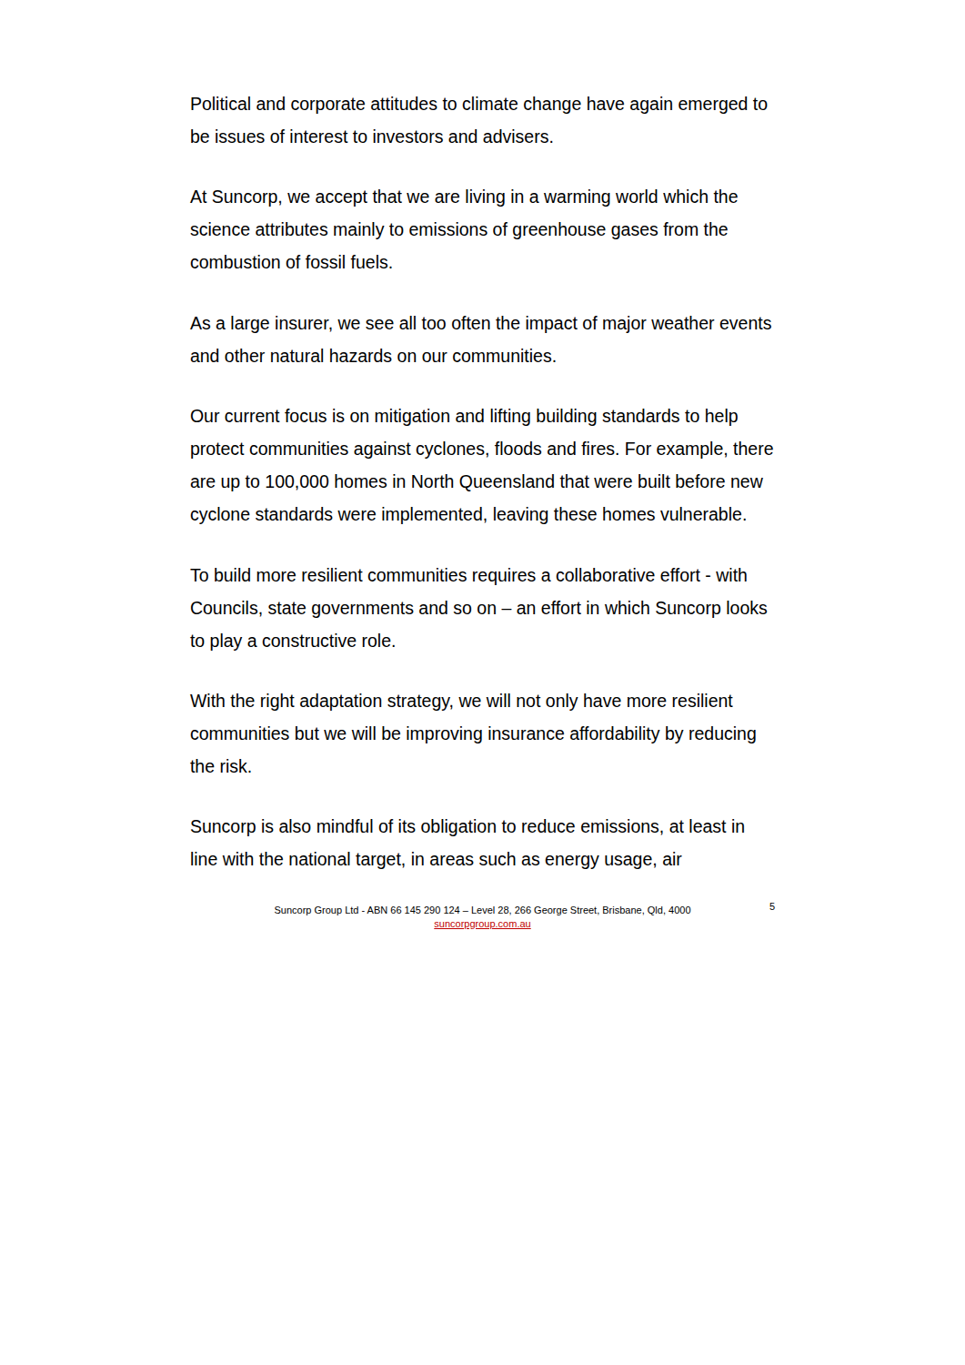Political and corporate attitudes to climate change have again emerged to be issues of interest to investors and advisers.
At Suncorp, we accept that we are living in a warming world which the science attributes mainly to emissions of greenhouse gases from the combustion of fossil fuels.
As a large insurer, we see all too often the impact of major weather events and other natural hazards on our communities.
Our current focus is on mitigation and lifting building standards to help protect communities against cyclones, floods and fires. For example, there are up to 100,000 homes in North Queensland that were built before new cyclone standards were implemented, leaving these homes vulnerable.
To build more resilient communities requires a collaborative effort - with Councils, state governments and so on – an effort in which Suncorp looks to play a constructive role.
With the right adaptation strategy, we will not only have more resilient communities but we will be improving insurance affordability by reducing the risk.
Suncorp is also mindful of its obligation to reduce emissions, at least in line with the national target, in areas such as energy usage, air
5 Suncorp Group Ltd - ABN 66 145 290 124 – Level 28, 266 George Street, Brisbane, Qld, 4000
suncorpgroup.com.au